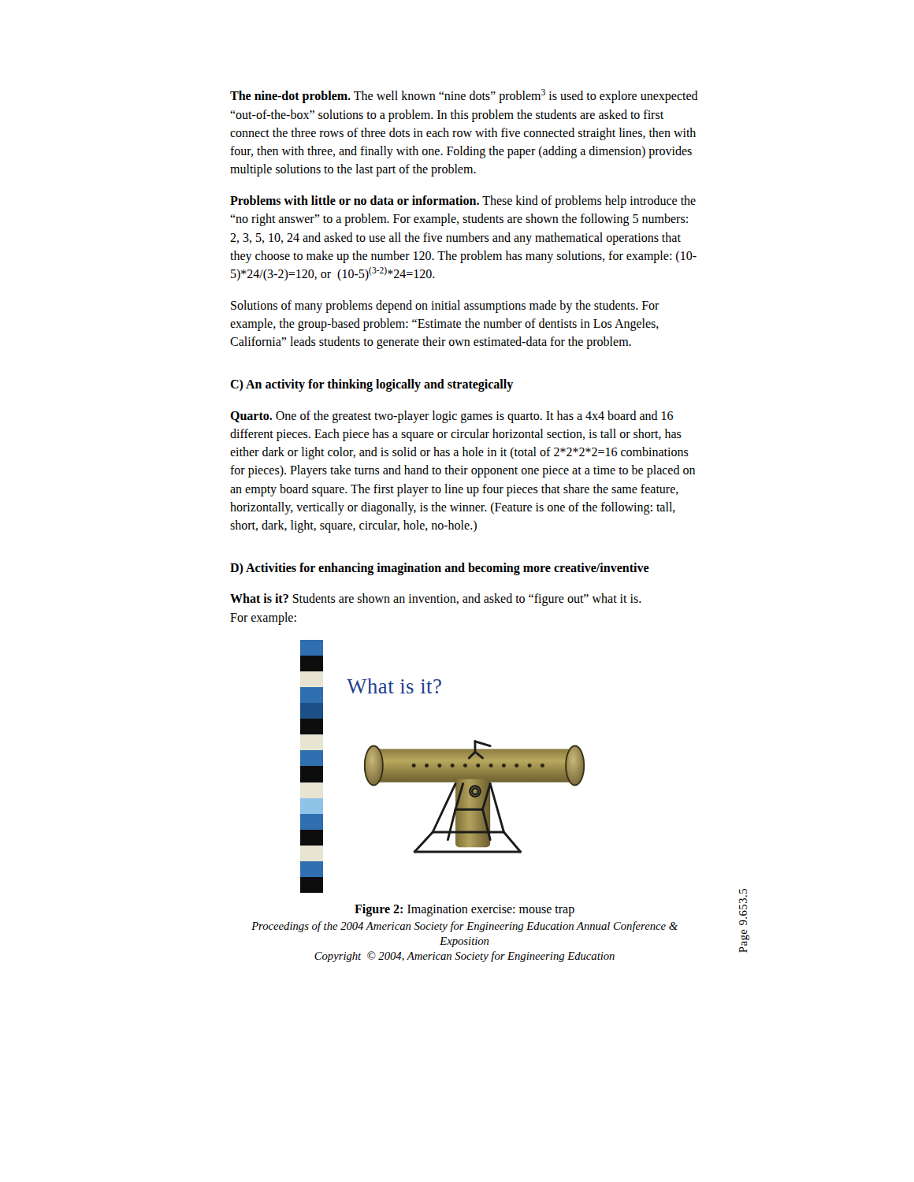The nine-dot problem. The well known “nine dots” problem3 is used to explore unexpected “out-of-the-box” solutions to a problem. In this problem the students are asked to first connect the three rows of three dots in each row with five connected straight lines, then with four, then with three, and finally with one. Folding the paper (adding a dimension) provides multiple solutions to the last part of the problem.
Problems with little or no data or information. These kind of problems help introduce the “no right answer” to a problem. For example, students are shown the following 5 numbers: 2, 3, 5, 10, 24 and asked to use all the five numbers and any mathematical operations that they choose to make up the number 120. The problem has many solutions, for example: (10-5)*24/(3-2)=120, or (10-5)(3-2)*24=120.
Solutions of many problems depend on initial assumptions made by the students. For example, the group-based problem: “Estimate the number of dentists in Los Angeles, California” leads students to generate their own estimated-data for the problem.
C) An activity for thinking logically and strategically
Quarto. One of the greatest two-player logic games is quarto. It has a 4x4 board and 16 different pieces. Each piece has a square or circular horizontal section, is tall or short, has either dark or light color, and is solid or has a hole in it (total of 2*2*2*2=16 combinations for pieces). Players take turns and hand to their opponent one piece at a time to be placed on an empty board square. The first player to line up four pieces that share the same feature, horizontally, vertically or diagonally, is the winner. (Feature is one of the following: tall, short, dark, light, square, circular, hole, no-hole.)
D) Activities for enhancing imagination and becoming more creative/inventive
What is it? Students are shown an invention, and asked to “figure out” what it is.
For example:
What is it?
Figure 2: Imagination exercise: mouse trap
Proceedings of the 2004 American Society for Engineering Education Annual Conference & Exposition
Copyright © 2004, American Society for Engineering Education
Page 9.653.5